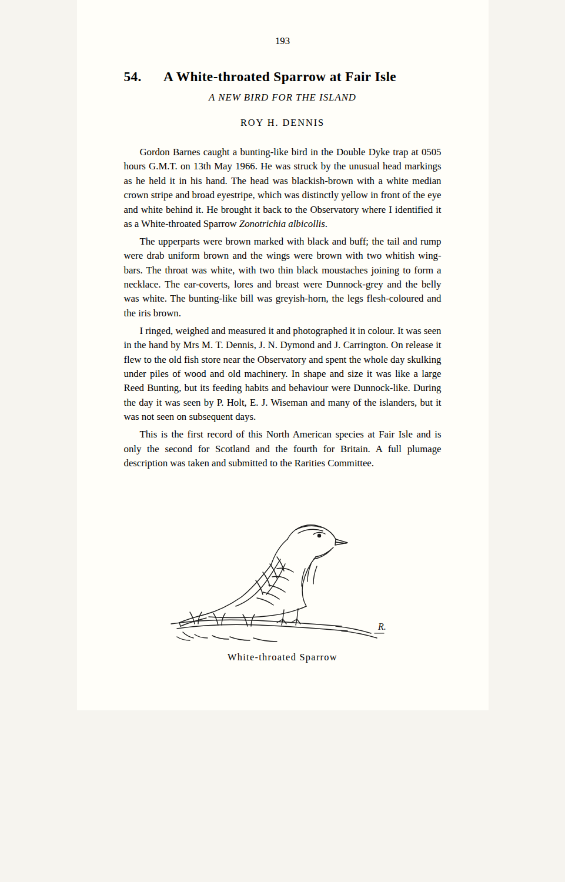193
54. A White-throated Sparrow at Fair Isle
A NEW BIRD FOR THE ISLAND
ROY H. DENNIS
Gordon Barnes caught a bunting-like bird in the Double Dyke trap at 0505 hours G.M.T. on 13th May 1966. He was struck by the unusual head markings as he held it in his hand. The head was blackish-brown with a white median crown stripe and broad eyestripe, which was distinctly yellow in front of the eye and white behind it. He brought it back to the Observatory where I identified it as a White-throated Sparrow Zonotrichia albicollis.
The upperparts were brown marked with black and buff; the tail and rump were drab uniform brown and the wings were brown with two whitish wing-bars. The throat was white, with two thin black moustaches joining to form a necklace. The ear-coverts, lores and breast were Dunnock-grey and the belly was white. The bunting-like bill was greyish-horn, the legs flesh-coloured and the iris brown.
I ringed, weighed and measured it and photographed it in colour. It was seen in the hand by Mrs M. T. Dennis, J. N. Dymond and J. Carrington. On release it flew to the old fish store near the Observatory and spent the whole day skulking under piles of wood and old machinery. In shape and size it was like a large Reed Bunting, but its feeding habits and behaviour were Dunnock-like. During the day it was seen by P. Holt, E. J. Wiseman and many of the islanders, but it was not seen on subsequent days.
This is the first record of this North American species at Fair Isle and is only the second for Scotland and the fourth for Britain. A full plumage description was taken and submitted to the Rarities Committee.
R.
White-throated Sparrow